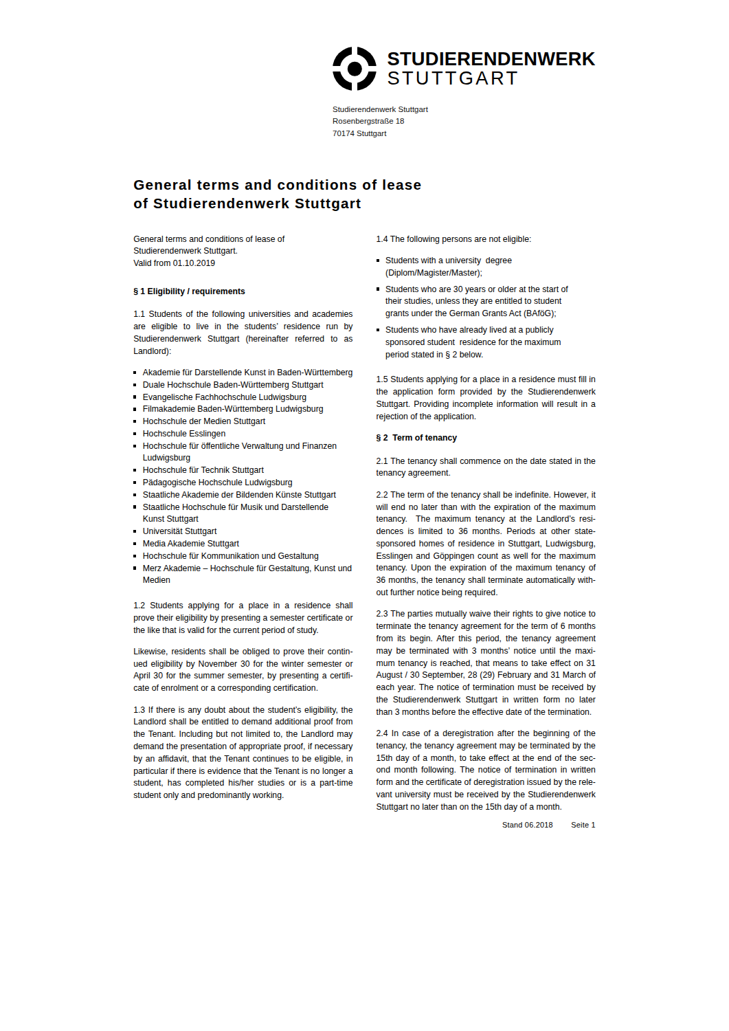STUDIERENDENWERK
STUTTGART
Studierendenwerk Stuttgart
Rosenbergstraße 18
70174 Stuttgart
General terms and conditions of lease
of Studierendenwerk Stuttgart
General terms and conditions of lease of
Studierendenwerk Stuttgart.
Valid from 01.10.2019
§ 1 Eligibility / requirements
1.1 Students of the following universities and academies are eligible to live in the students’ residence run by Studierendenwerk Stuttgart (hereinafter referred to as Landlord):
Akademie für Darstellende Kunst in Baden-Württemberg
Duale Hochschule Baden-Württemberg Stuttgart
Evangelische Fachhochschule Ludwigsburg
Filmakademie Baden-Württemberg Ludwigsburg
Hochschule der Medien Stuttgart
Hochschule Esslingen
Hochschule für öffentliche Verwaltung und FinanzenLudwigsburg
Hochschule für Technik Stuttgart
Pädagogische Hochschule Ludwigsburg
Staatliche Akademie der Bildenden Künste Stuttgart
Staatliche Hochschule für Musik und DarstellendeKunst Stuttgart
Universität Stuttgart
Media Akademie Stuttgart
Hochschule für Kommunikation und Gestaltung
Merz Akademie – Hochschule für Gestaltung, Kunst undMedien
1.2 Students applying for a place in a residence shall prove their eligibility by presenting a semester certificate or the like that is valid for the current period of study.
Likewise, residents shall be obliged to prove their continued eligibility by November 30 for the winter semester or April 30 for the summer semester, by presenting a certificate of enrolment or a corresponding certification.
1.3 If there is any doubt about the student’s eligibility, the Landlord shall be entitled to demand additional proof from the Tenant. Including but not limited to, the Landlord may demand the presentation of appropriate proof, if necessary by an affidavit, that the Tenant continues to be eligible, in particular if there is evidence that the Tenant is no longer a student, has completed his/her studies or is a part-time student only and predominantly working.
1.4 The following persons are not eligible:
Students with a university degree(Diplom/Magister/Master);
Students who are 30 years or older at the start oftheir studies, unless they are entitled to student grants under the German Grants Act (BAföG);
Students who have already lived at a publiclysponsored student residence for the maximum period stated in § 2 below.
1.5 Students applying for a place in a residence must fill in the application form provided by the Studierendenwerk Stuttgart. Providing incomplete information will result in a rejection of the application.
§ 2 Term of tenancy
2.1 The tenancy shall commence on the date stated in the tenancy agreement.
2.2 The term of the tenancy shall be indefinite. However, it will end no later than with the expiration of the maximum tenancy. The maximum tenancy at the Landlord’s residences is limited to 36 months. Periods at other state-sponsored homes of residence in Stuttgart, Ludwigsburg, Esslingen and Göppingen count as well for the maximum tenancy. Upon the expiration of the maximum tenancy of 36 months, the tenancy shall terminate automatically without further notice being required.
2.3 The parties mutually waive their rights to give notice to terminate the tenancy agreement for the term of 6 months from its begin. After this period, the tenancy agreement may be terminated with 3 months’ notice until the maximum tenancy is reached, that means to take effect on 31 August / 30 September, 28 (29) February and 31 March of each year. The notice of termination must be received by the Studierendenwerk Stuttgart in written form no later than 3 months before the effective date of the termination.
2.4 In case of a deregistration after the beginning of the tenancy, the tenancy agreement may be terminated by the 15th day of a month, to take effect at the end of the second month following. The notice of termination in written form and the certificate of deregistration issued by the relevant university must be received by the Studierendenwerk Stuttgart no later than on the 15th day of a month.
Stand 06.2018 Seite 1